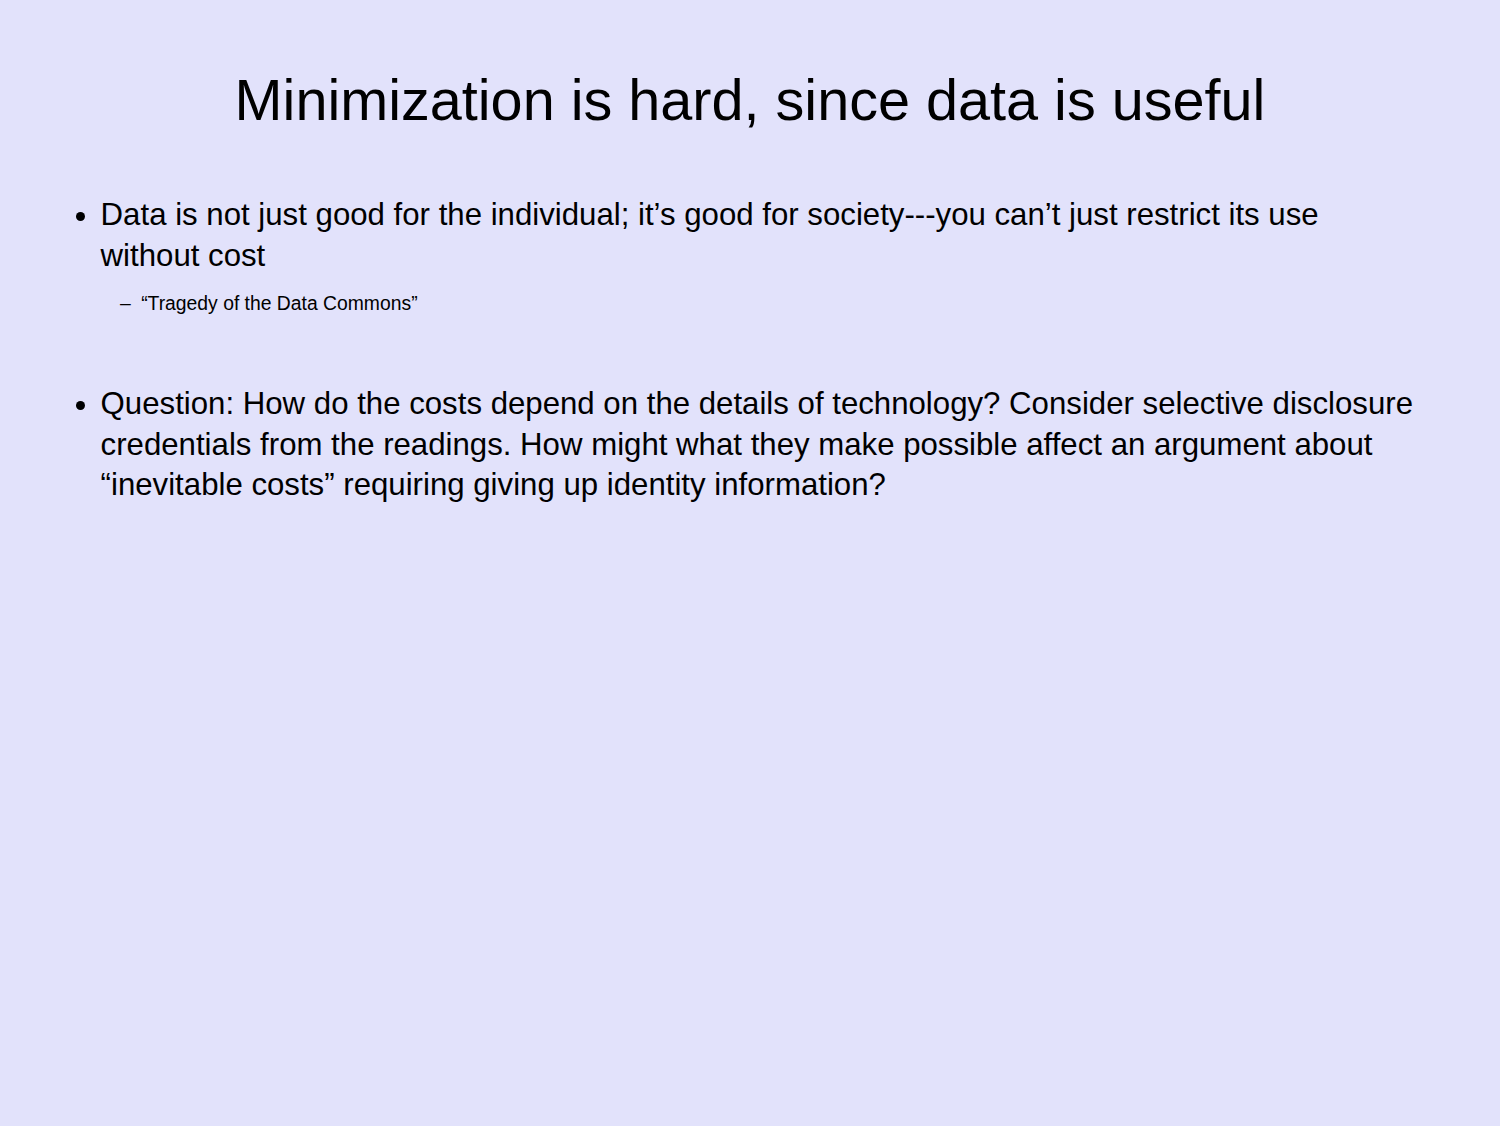Minimization is hard, since data is useful
Data is not just good for the individual; it’s good for society---you can’t just restrict its use without cost
“Tragedy of the Data Commons”
Question: How do the costs depend on the details of technology? Consider selective disclosure credentials from the readings. How might what they make possible affect an argument about “inevitable costs” requiring giving up identity information?